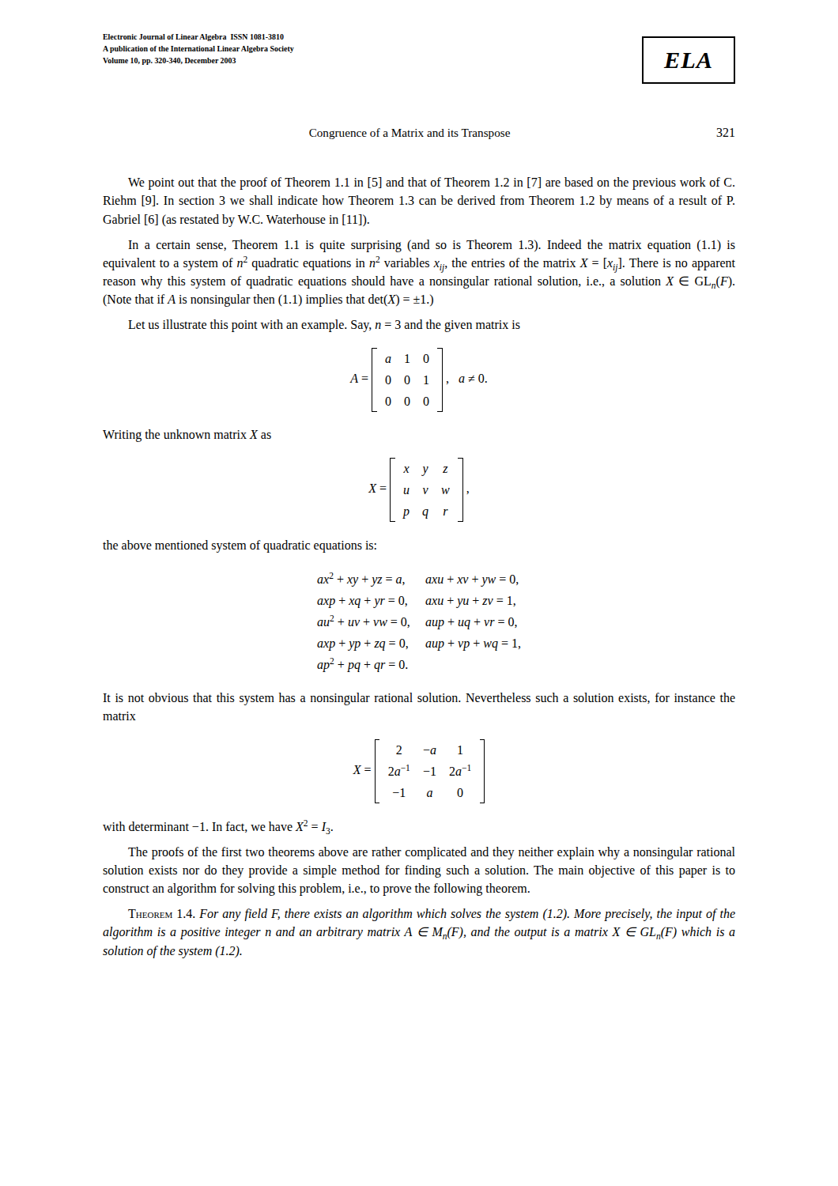Electronic Journal of Linear Algebra ISSN 1081-3810
A publication of the International Linear Algebra Society
Volume 10, pp. 320-340, December 2003
ELA
Congruence of a Matrix and its Transpose 321
We point out that the proof of Theorem 1.1 in [5] and that of Theorem 1.2 in [7] are based on the previous work of C. Riehm [9]. In section 3 we shall indicate how Theorem 1.3 can be derived from Theorem 1.2 by means of a result of P. Gabriel [6] (as restated by W.C. Waterhouse in [11]).
In a certain sense, Theorem 1.1 is quite surprising (and so is Theorem 1.3). Indeed the matrix equation (1.1) is equivalent to a system of n2 quadratic equations in n2 variables xij, the entries of the matrix X = [xij]. There is no apparent reason why this system of quadratic equations should have a nonsingular rational solution, i.e., a solution X ∈ GLn(F). (Note that if A is nonsingular then (1.1) implies that det(X) = ±1.)
Let us illustrate this point with an example. Say, n = 3 and the given matrix is
A =
| a | 1 | 0 |
| 0 | 0 | 1 |
| 0 | 0 | 0 |
, a ≠ 0.
Writing the unknown matrix X as
X =
| x | y | z |
| u | v | w |
| p | q | r |
,
the above mentioned system of quadratic equations is:
| ax 2 + xy + yz = a , | axu + xv + yw = 0, |
| axp + xq + yr = 0, | axu + yu + zv = 1, |
| au 2 + uv + vw = 0, | aup + uq + vr = 0, |
| axp + yp + zq = 0, | aup + vp + wq = 1, |
| ap 2 + pq + qr = 0. | |
It is not obvious that this system has a nonsingular rational solution. Nevertheless such a solution exists, for instance the matrix
X =
| 2 | − a | 1 |
| 2 a −1 | −1 | 2 a −1 |
| −1 | a | 0 |
with determinant −1. In fact, we have X2 = I3.
The proofs of the first two theorems above are rather complicated and they neither explain why a nonsingular rational solution exists nor do they provide a simple method for finding such a solution. The main objective of this paper is to construct an algorithm for solving this problem, i.e., to prove the following theorem.
Theorem 1.4. For any field F, there exists an algorithm which solves the system (1.2). More precisely, the input of the algorithm is a positive integer n and an arbitrary matrix A ∈ Mn(F), and the output is a matrix X ∈ GLn(F) which is a solution of the system (1.2).